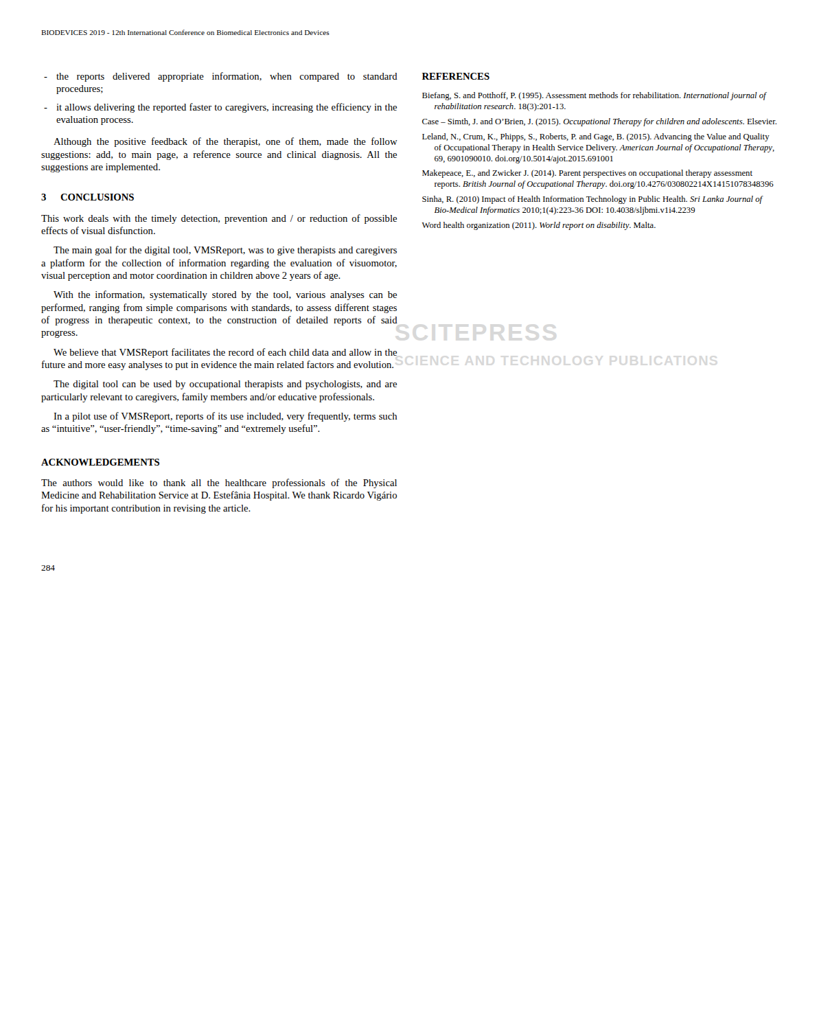BIODEVICES 2019 - 12th International Conference on Biomedical Electronics and Devices
the reports delivered appropriate information, when compared to standard procedures;
it allows delivering the reported faster to caregivers, increasing the efficiency in the evaluation process.
Although the positive feedback of the therapist, one of them, made the follow suggestions: add, to main page, a reference source and clinical diagnosis. All the suggestions are implemented.
3 CONCLUSIONS
This work deals with the timely detection, prevention and / or reduction of possible effects of visual disfunction.
The main goal for the digital tool, VMSReport, was to give therapists and caregivers a platform for the collection of information regarding the evaluation of visuomotor, visual perception and motor coordination in children above 2 years of age.
With the information, systematically stored by the tool, various analyses can be performed, ranging from simple comparisons with standards, to assess different stages of progress in therapeutic context, to the construction of detailed reports of said progress.
We believe that VMSReport facilitates the record of each child data and allow in the future and more easy analyses to put in evidence the main related factors and evolution.
The digital tool can be used by occupational therapists and psychologists, and are particularly relevant to caregivers, family members and/or educative professionals.
In a pilot use of VMSReport, reports of its use included, very frequently, terms such as “intuitive”, “user-friendly”, “time-saving” and “extremely useful”.
ACKNOWLEDGEMENTS
The authors would like to thank all the healthcare professionals of the Physical Medicine and Rehabilitation Service at D. Estefânia Hospital. We thank Ricardo Vigário for his important contribution in revising the article.
REFERENCES
Biefang, S. and Potthoff, P. (1995). Assessment methods for rehabilitation. International journal of rehabilitation research. 18(3):201-13.
Case – Simth, J. and O’Brien, J. (2015). Occupational Therapy for children and adolescents. Elsevier.
Leland, N., Crum, K., Phipps, S., Roberts, P. and Gage, B. (2015). Advancing the Value and Quality of Occupational Therapy in Health Service Delivery. American Journal of Occupational Therapy, 69, 6901090010. doi.org/10.5014/ajot.2015.691001
Makepeace, E., and Zwicker J. (2014). Parent perspectives on occupational therapy assessment reports. British Journal of Occupational Therapy. doi.org/10.4276/030802214X14151078348396
Sinha, R. (2010) Impact of Health Information Technology in Public Health. Sri Lanka Journal of Bio-Medical Informatics 2010;1(4):223-36 DOI: 10.4038/sljbmi.v1i4.2239
Word health organization (2011). World report on disability. Malta.
SCITEPRESS
SCIENCE AND TECHNOLOGY PUBLICATIONS
284